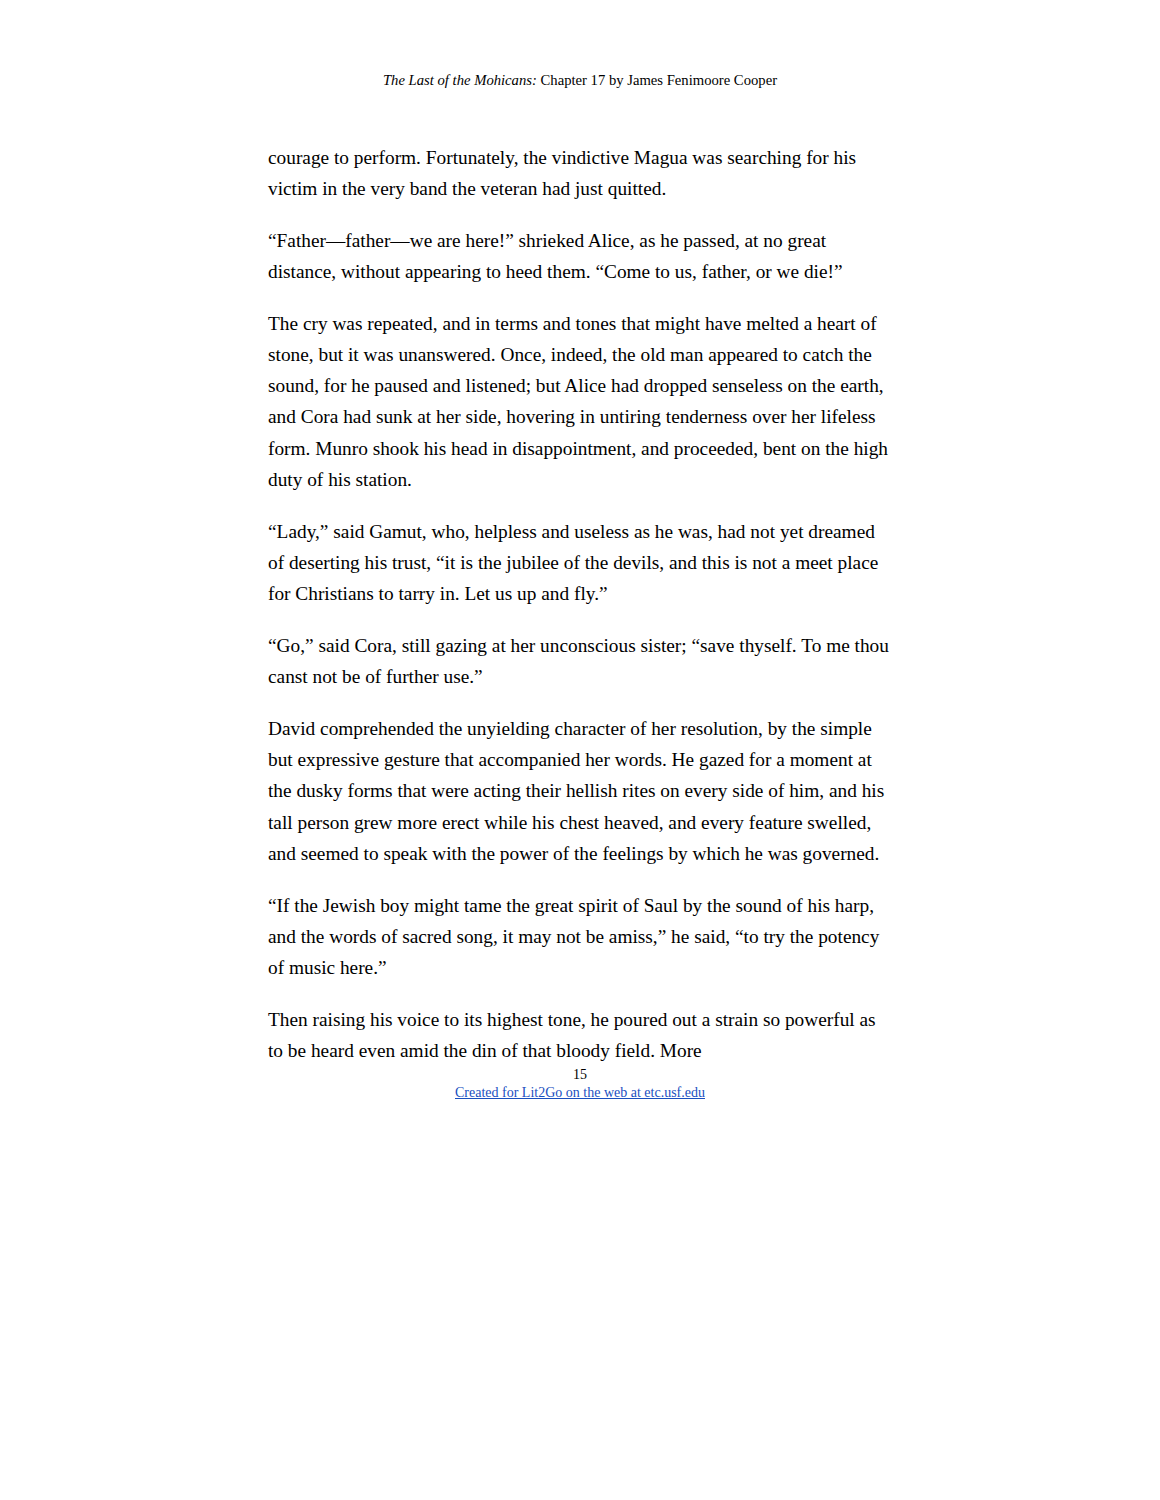The Last of the Mohicans: Chapter 17 by James Fenimoore Cooper
courage to perform. Fortunately, the vindictive Magua was searching for his victim in the very band the veteran had just quitted.
“Father—father—we are here!” shrieked Alice, as he passed, at no great distance, without appearing to heed them. “Come to us, father, or we die!”
The cry was repeated, and in terms and tones that might have melted a heart of stone, but it was unanswered. Once, indeed, the old man appeared to catch the sound, for he paused and listened; but Alice had dropped senseless on the earth, and Cora had sunk at her side, hovering in untiring tenderness over her lifeless form. Munro shook his head in disappointment, and proceeded, bent on the high duty of his station.
“Lady,” said Gamut, who, helpless and useless as he was, had not yet dreamed of deserting his trust, “it is the jubilee of the devils, and this is not a meet place for Christians to tarry in. Let us up and fly.”
“Go,” said Cora, still gazing at her unconscious sister; “save thyself. To me thou canst not be of further use.”
David comprehended the unyielding character of her resolution, by the simple but expressive gesture that accompanied her words. He gazed for a moment at the dusky forms that were acting their hellish rites on every side of him, and his tall person grew more erect while his chest heaved, and every feature swelled, and seemed to speak with the power of the feelings by which he was governed.
“If the Jewish boy might tame the great spirit of Saul by the sound of his harp, and the words of sacred song, it may not be amiss,” he said, “to try the potency of music here.”
Then raising his voice to its highest tone, he poured out a strain so powerful as to be heard even amid the din of that bloody field. More
15
Created for Lit2Go on the web at etc.usf.edu